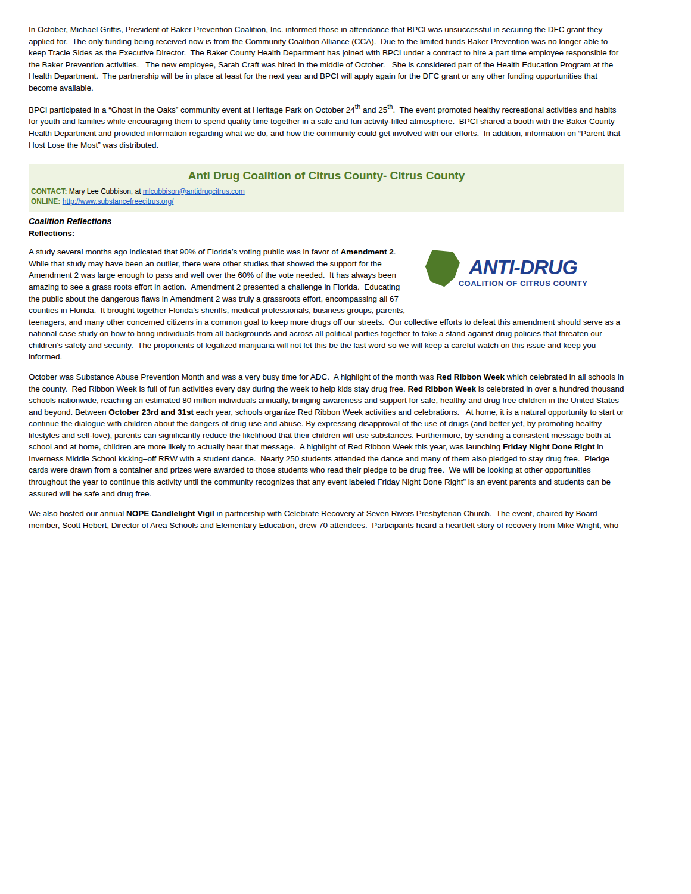In October, Michael Griffis, President of Baker Prevention Coalition, Inc. informed those in attendance that BPCI was unsuccessful in securing the DFC grant they applied for. The only funding being received now is from the Community Coalition Alliance (CCA). Due to the limited funds Baker Prevention was no longer able to keep Tracie Sides as the Executive Director. The Baker County Health Department has joined with BPCI under a contract to hire a part time employee responsible for the Baker Prevention activities. The new employee, Sarah Craft was hired in the middle of October. She is considered part of the Health Education Program at the Health Department. The partnership will be in place at least for the next year and BPCI will apply again for the DFC grant or any other funding opportunities that become available.
BPCI participated in a “Ghost in the Oaks” community event at Heritage Park on October 24th and 25th. The event promoted healthy recreational activities and habits for youth and families while encouraging them to spend quality time together in a safe and fun activity-filled atmosphere. BPCI shared a booth with the Baker County Health Department and provided information regarding what we do, and how the community could get involved with our efforts. In addition, information on “Parent that Host Lose the Most” was distributed.
Anti Drug Coalition of Citrus County- Citrus County
CONTACT: Mary Lee Cubbison, at mlcubbison@antidrugcitrus.com
ONLINE: http://www.substancefreecitrus.org/
Coalition Reflections
Reflections:
ANTI-DRUG
COALITION OF CITRUS COUNTY
A study several months ago indicated that 90% of Florida’s voting public was in favor of Amendment 2. While that study may have been an outlier, there were other studies that showed the support for the Amendment 2 was large enough to pass and well over the 60% of the vote needed. It has always been amazing to see a grass roots effort in action. Amendment 2 presented a challenge in Florida. Educating the public about the dangerous flaws in Amendment 2 was truly a grassroots effort, encompassing all 67 counties in Florida. It brought together Florida’s sheriffs, medical professionals, business groups, parents, teenagers, and many other concerned citizens in a common goal to keep more drugs off our streets. Our collective efforts to defeat this amendment should serve as a national case study on how to bring individuals from all backgrounds and across all political parties together to take a stand against drug policies that threaten our children’s safety and security. The proponents of legalized marijuana will not let this be the last word so we will keep a careful watch on this issue and keep you informed.
October was Substance Abuse Prevention Month and was a very busy time for ADC. A highlight of the month was Red Ribbon Week which celebrated in all schools in the county. Red Ribbon Week is full of fun activities every day during the week to help kids stay drug free. Red Ribbon Week is celebrated in over a hundred thousand schools nationwide, reaching an estimated 80 million individuals annually, bringing awareness and support for safe, healthy and drug free children in the United States and beyond. Between October 23rd and 31st each year, schools organize Red Ribbon Week activities and celebrations. At home, it is a natural opportunity to start or continue the dialogue with children about the dangers of drug use and abuse. By expressing disapproval of the use of drugs (and better yet, by promoting healthy lifestyles and self-love), parents can significantly reduce the likelihood that their children will use substances. Furthermore, by sending a consistent message both at school and at home, children are more likely to actually hear that message. A highlight of Red Ribbon Week this year, was launching Friday Night Done Right in Inverness Middle School kicking–off RRW with a student dance. Nearly 250 students attended the dance and many of them also pledged to stay drug free. Pledge cards were drawn from a container and prizes were awarded to those students who read their pledge to be drug free. We will be looking at other opportunities throughout the year to continue this activity until the community recognizes that any event labeled Friday Night Done Right” is an event parents and students can be assured will be safe and drug free.
We also hosted our annual NOPE Candlelight Vigil in partnership with Celebrate Recovery at Seven Rivers Presbyterian Church. The event, chaired by Board member, Scott Hebert, Director of Area Schools and Elementary Education, drew 70 attendees. Participants heard a heartfelt story of recovery from Mike Wright, who